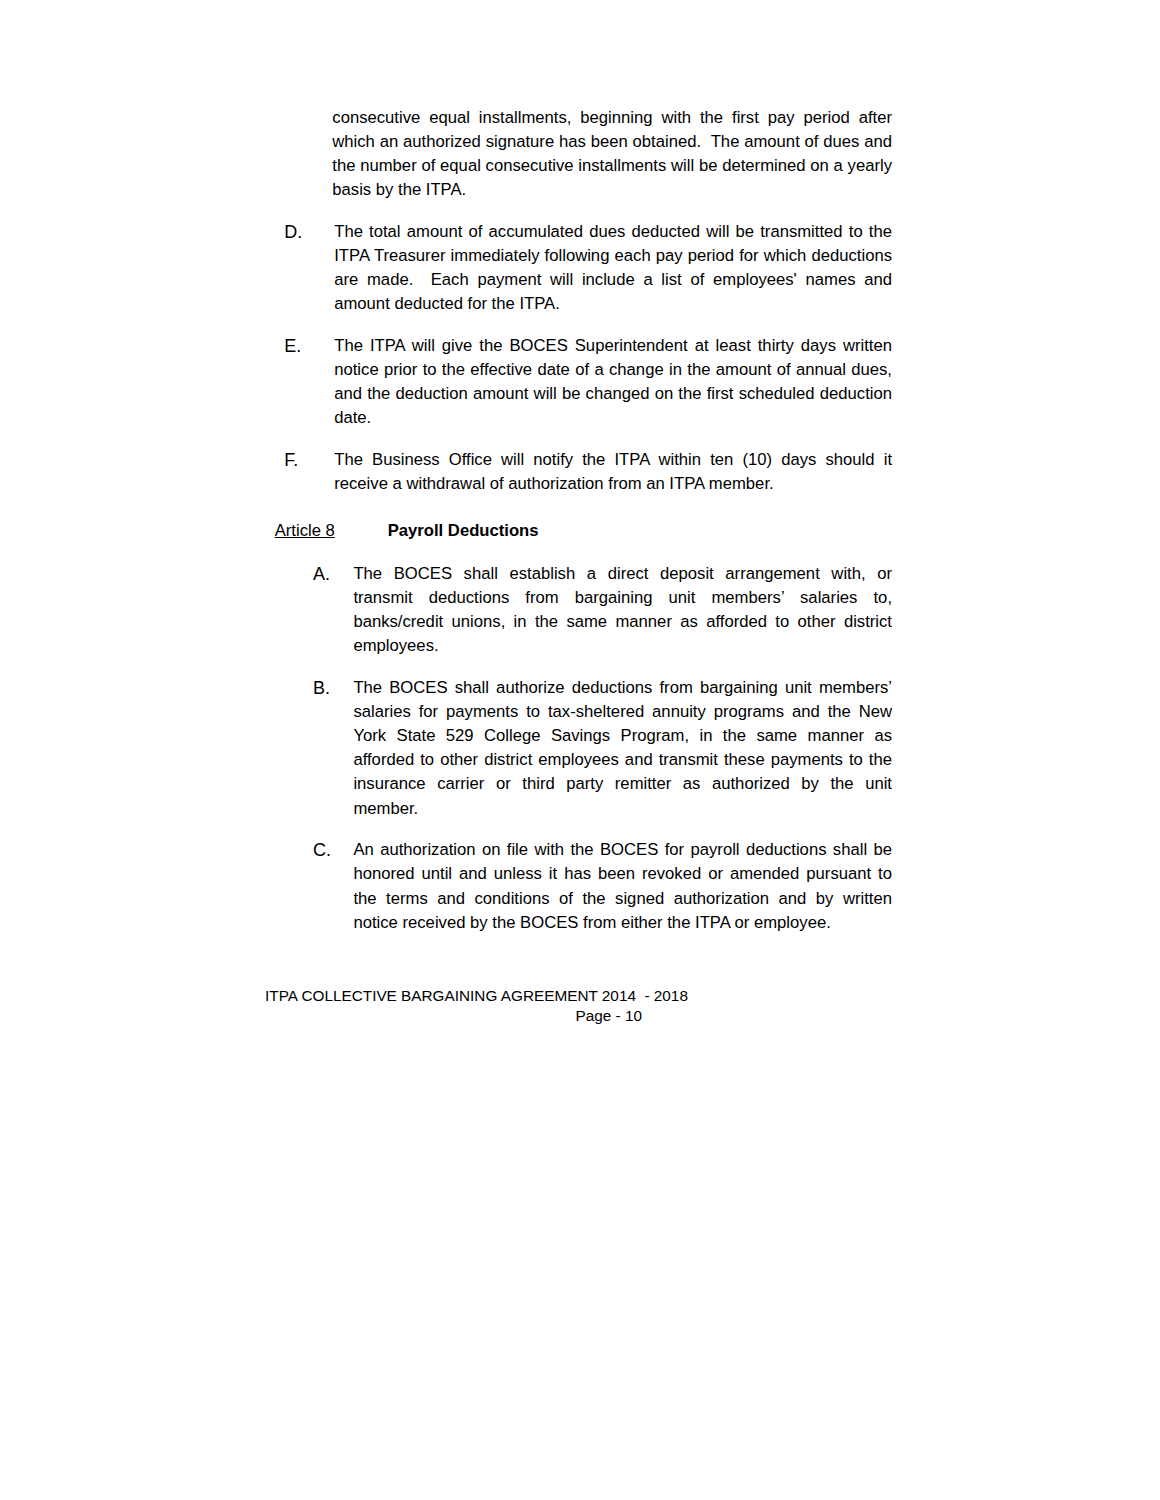consecutive equal installments, beginning with the first pay period after which an authorized signature has been obtained. The amount of dues and the number of equal consecutive installments will be determined on a yearly basis by the ITPA.
D.
The total amount of accumulated dues deducted will be transmitted to the ITPA Treasurer immediately following each pay period for which deductions are made. Each payment will include a list of employees' names and amount deducted for the ITPA.
E.
The ITPA will give the BOCES Superintendent at least thirty days written notice prior to the effective date of a change in the amount of annual dues, and the deduction amount will be changed on the first scheduled deduction date.
F.
The Business Office will notify the ITPA within ten (10) days should it receive a withdrawal of authorization from an ITPA member.
Article 8 Payroll Deductions
A.
The BOCES shall establish a direct deposit arrangement with, or transmit deductions from bargaining unit members’ salaries to, banks/credit unions, in the same manner as afforded to other district employees.
B.
The BOCES shall authorize deductions from bargaining unit members’ salaries for payments to tax-sheltered annuity programs and the New York State 529 College Savings Program, in the same manner as afforded to other district employees and transmit these payments to the insurance carrier or third party remitter as authorized by the unit member.
C.
An authorization on file with the BOCES for payroll deductions shall be honored until and unless it has been revoked or amended pursuant to the terms and conditions of the signed authorization and by written notice received by the BOCES from either the ITPA or employee.
ITPA COLLECTIVE BARGAINING AGREEMENT 2014 - 2018
Page - 10